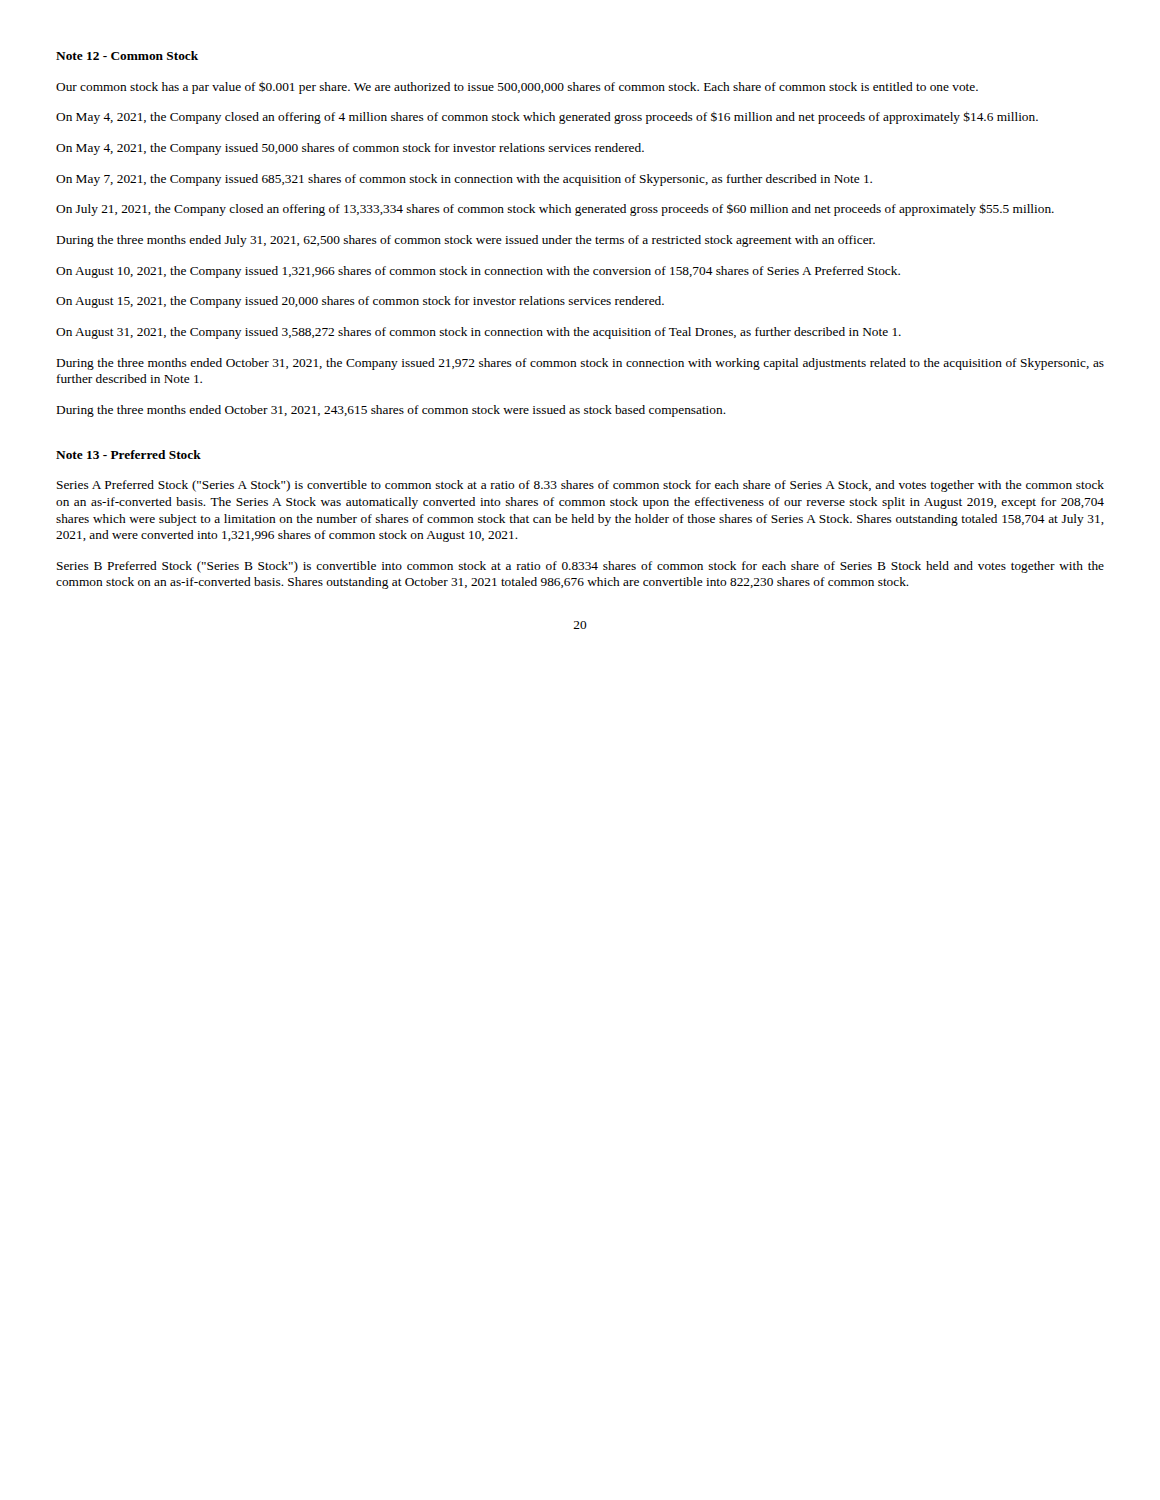Note 12 - Common Stock
Our common stock has a par value of $0.001 per share. We are authorized to issue 500,000,000 shares of common stock. Each share of common stock is entitled to one vote.
On May 4, 2021, the Company closed an offering of 4 million shares of common stock which generated gross proceeds of $16 million and net proceeds of approximately $14.6 million.
On May 4, 2021, the Company issued 50,000 shares of common stock for investor relations services rendered.
On May 7, 2021, the Company issued 685,321 shares of common stock in connection with the acquisition of Skypersonic, as further described in Note 1.
On July 21, 2021, the Company closed an offering of 13,333,334 shares of common stock which generated gross proceeds of $60 million and net proceeds of approximately $55.5 million.
During the three months ended July 31, 2021, 62,500 shares of common stock were issued under the terms of a restricted stock agreement with an officer.
On August 10, 2021, the Company issued 1,321,966 shares of common stock in connection with the conversion of 158,704 shares of Series A Preferred Stock.
On August 15, 2021, the Company issued 20,000 shares of common stock for investor relations services rendered.
On August 31, 2021, the Company issued 3,588,272 shares of common stock in connection with the acquisition of Teal Drones, as further described in Note 1.
During the three months ended October 31, 2021, the Company issued 21,972 shares of common stock in connection with working capital adjustments related to the acquisition of Skypersonic, as further described in Note 1.
During the three months ended October 31, 2021, 243,615 shares of common stock were issued as stock based compensation.
Note 13 - Preferred Stock
Series A Preferred Stock ("Series A Stock") is convertible to common stock at a ratio of 8.33 shares of common stock for each share of Series A Stock, and votes together with the common stock on an as-if-converted basis. The Series A Stock was automatically converted into shares of common stock upon the effectiveness of our reverse stock split in August 2019, except for 208,704 shares which were subject to a limitation on the number of shares of common stock that can be held by the holder of those shares of Series A Stock. Shares outstanding totaled 158,704 at July 31, 2021, and were converted into 1,321,996 shares of common stock on August 10, 2021.
Series B Preferred Stock ("Series B Stock") is convertible into common stock at a ratio of 0.8334 shares of common stock for each share of Series B Stock held and votes together with the common stock on an as-if-converted basis. Shares outstanding at October 31, 2021 totaled 986,676 which are convertible into 822,230 shares of common stock.
20